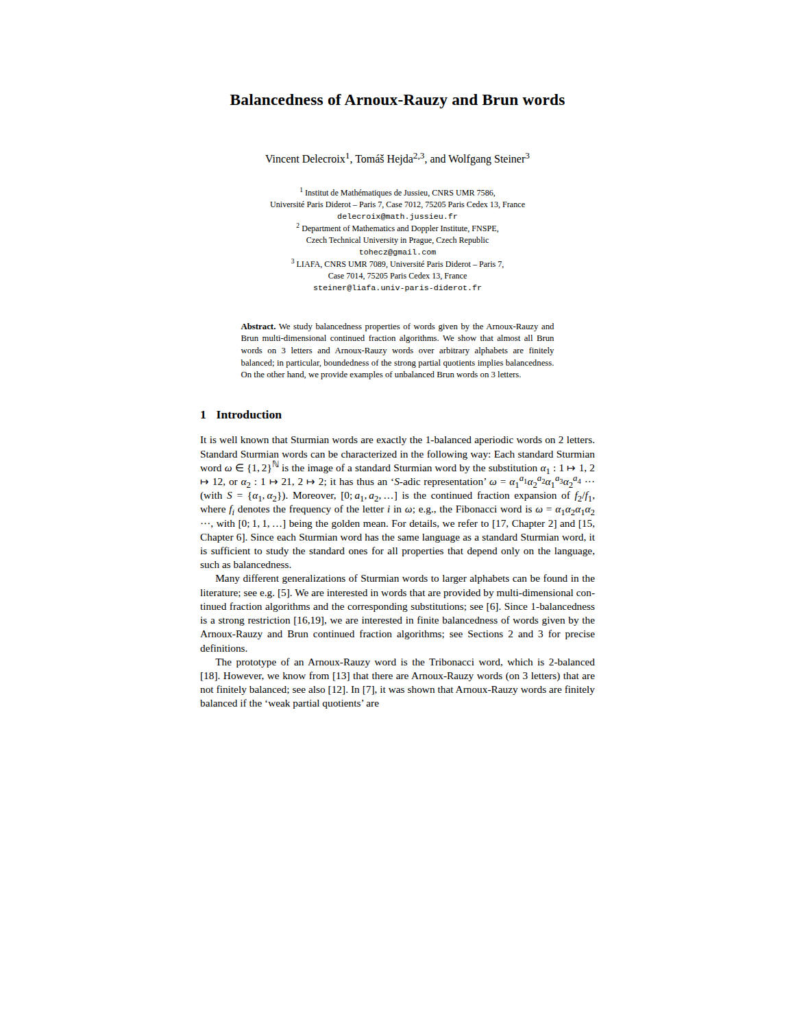Balancedness of Arnoux-Rauzy and Brun words
Vincent Delecroix1, Tomáš Hejda2,3, and Wolfgang Steiner3
1 Institut de Mathématiques de Jussieu, CNRS UMR 7586,
Université Paris Diderot – Paris 7, Case 7012, 75205 Paris Cedex 13, France
delecroix@math.jussieu.fr
2 Department of Mathematics and Doppler Institute, FNSPE,
Czech Technical University in Prague, Czech Republic
tohecz@gmail.com
3 LIAFA, CNRS UMR 7089, Université Paris Diderot – Paris 7,
Case 7014, 75205 Paris Cedex 13, France
steiner@liafa.univ-paris-diderot.fr
Abstract. We study balancedness properties of words given by the Arnoux-Rauzy and Brun multi-dimensional continued fraction algorithms. We show that almost all Brun words on 3 letters and Arnoux-Rauzy words over arbitrary alphabets are finitely balanced; in particular, boundedness of the strong partial quotients implies balancedness. On the other hand, we provide examples of unbalanced Brun words on 3 letters.
1 Introduction
It is well known that Sturmian words are exactly the 1-balanced aperiodic words on 2 letters. Standard Sturmian words can be characterized in the following way: Each standard Sturmian word ω ∈ {1, 2}ℕ is the image of a standard Sturmian word by the substitution α1 : 1 ↦ 1, 2 ↦ 12, or α2 : 1 ↦ 21, 2 ↦ 2; it has thus an ‘S-adic representation’ ω = α1a1α2a2α1a3α2a4 ··· (with S = {α1, α2}). Moreover, [0; a1, a2, …] is the continued fraction expansion of f2/f1, where fi denotes the frequency of the letter i in ω; e.g., the Fibonacci word is ω = α1α2α1α2 ···, with [0; 1, 1, …] being the golden mean. For details, we refer to [17, Chapter 2] and [15, Chapter 6]. Since each Sturmian word has the same language as a standard Sturmian word, it is sufficient to study the standard ones for all properties that depend only on the language, such as balancedness.
Many different generalizations of Sturmian words to larger alphabets can be found in the literature; see e.g. [5]. We are interested in words that are provided by multi-dimensional continued fraction algorithms and the corresponding substitutions; see [6]. Since 1-balancedness is a strong restriction [16,19], we are interested in finite balancedness of words given by the Arnoux-Rauzy and Brun continued fraction algorithms; see Sections 2 and 3 for precise definitions.
The prototype of an Arnoux-Rauzy word is the Tribonacci word, which is 2-balanced [18]. However, we know from [13] that there are Arnoux-Rauzy words (on 3 letters) that are not finitely balanced; see also [12]. In [7], it was shown that Arnoux-Rauzy words are finitely balanced if the ‘weak partial quotients’ are